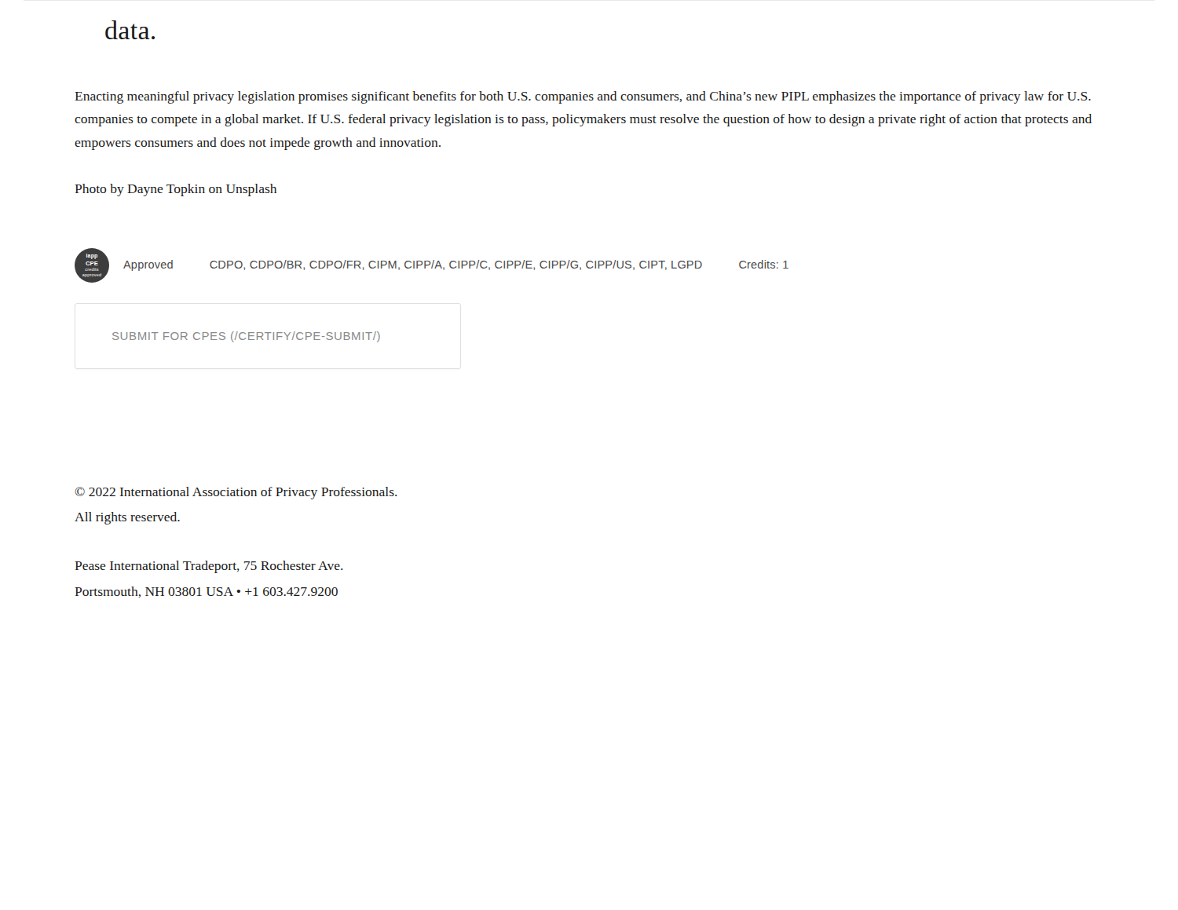data.
Enacting meaningful privacy legislation promises significant benefits for both U.S. companies and consumers, and China’s new PIPL emphasizes the importance of privacy law for U.S. companies to compete in a global market. If U.S. federal privacy legislation is to pass, policymakers must resolve the question of how to design a private right of action that protects and empowers consumers and does not impede growth and innovation.
Photo by Dayne Topkin on Unsplash
iapp CPE credits approved
Approved CDPO, CDPO/BR, CDPO/FR, CIPM, CIPP/A, CIPP/C, CIPP/E, CIPP/G, CIPP/US, CIPT, LGPD Credits: 1
SUBMIT FOR CPES (/CERTIFY/CPE-SUBMIT/)
© 2022 International Association of Privacy Professionals.
All rights reserved.
Pease International Tradeport, 75 Rochester Ave.
Portsmouth, NH 03801 USA • +1 603.427.9200